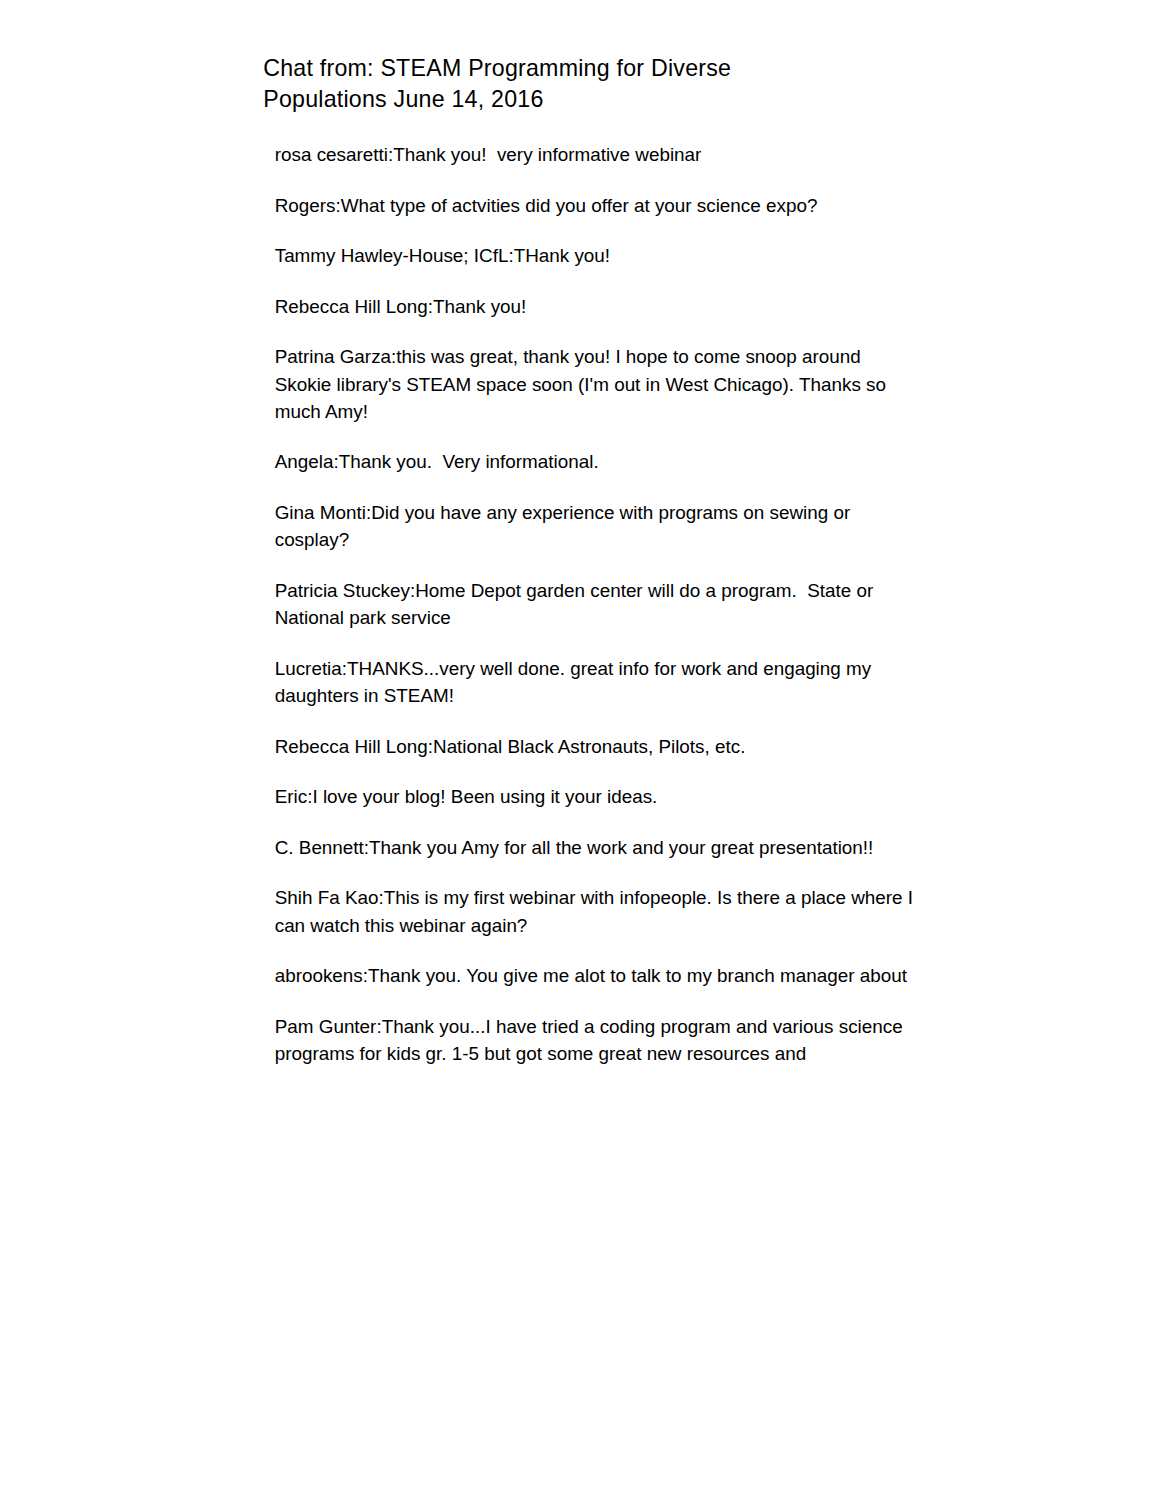Chat from: STEAM Programming for Diverse
Populations June 14, 2016
rosa cesaretti: Thank you! very informative webinar
Rogers: What type of actvities did you offer at your science expo?
Tammy Hawley-House; ICfL: THank you!
Rebecca Hill Long: Thank you!
Patrina Garza: this was great, thank you! I hope to come snoop around Skokie library's STEAM space soon (I'm out in West Chicago). Thanks so much Amy!
Angela: Thank you. Very informational.
Gina Monti: Did you have any experience with programs on sewing or cosplay?
Patricia Stuckey: Home Depot garden center will do a program. State or National park service
Lucretia: THANKS...very well done. great info for work and engaging my daughters in STEAM!
Rebecca Hill Long: National Black Astronauts, Pilots, etc.
Eric: I love your blog! Been using it your ideas.
C. Bennett: Thank you Amy for all the work and your great presentation!!
Shih Fa Kao: This is my first webinar with infopeople. Is there a place where I can watch this webinar again?
abrookens: Thank you. You give me alot to talk to my branch manager about
Pam Gunter: Thank you...I have tried a coding program and various science programs for kids gr. 1-5 but got some great new resources and